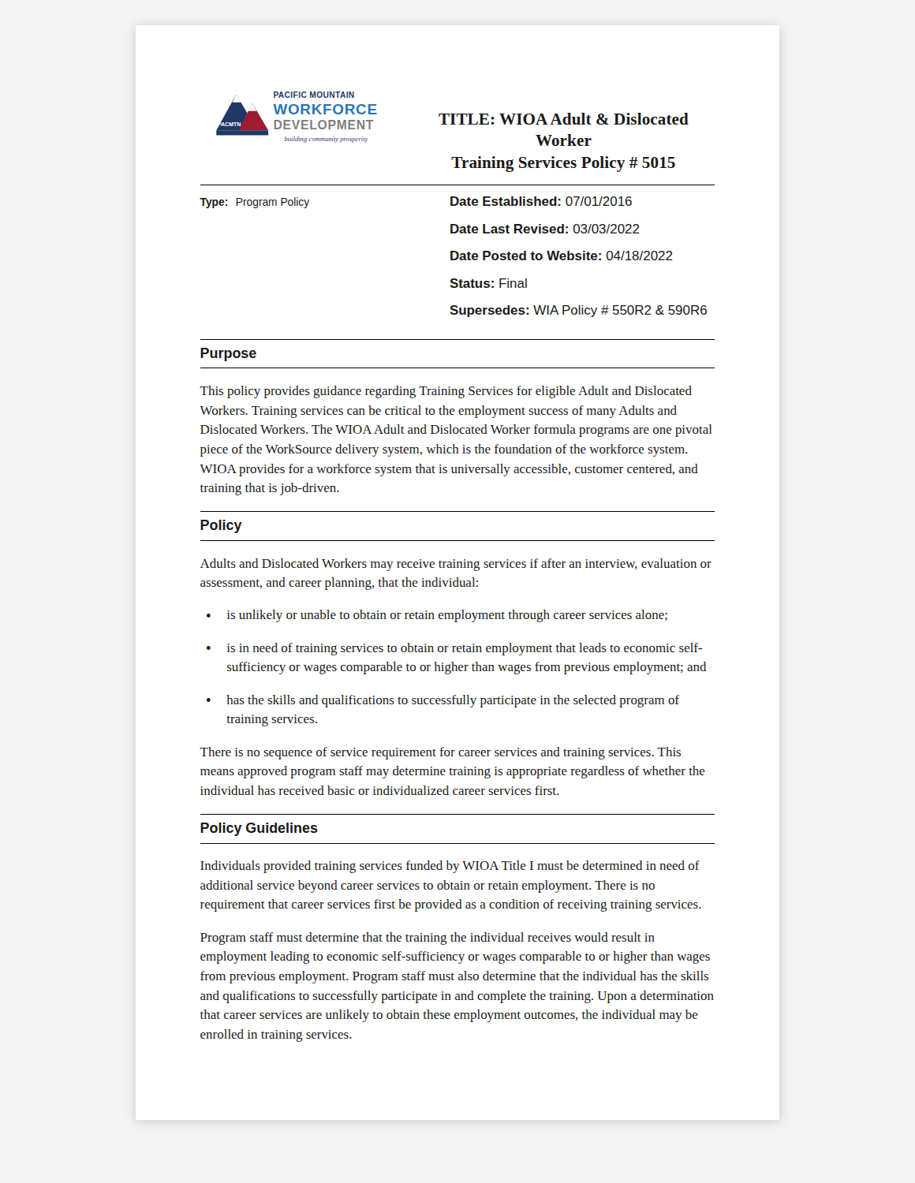Pacific Mountain Workforce Development — building community prosperity PACMTN PACIFIC MOUNTAIN WORKFORCE DEVELOPMENT building community prosperity
TITLE: WIOA Adult & Dislocated Worker
Training Services Policy # 5015
Type: Program Policy
Date Established: 07/01/2016
Date Last Revised: 03/03/2022
Date Posted to Website: 04/18/2022
Status: Final
Supersedes: WIA Policy # 550R2 & 590R6
Purpose
This policy provides guidance regarding Training Services for eligible Adult and Dislocated Workers. Training services can be critical to the employment success of many Adults and Dislocated Workers. The WIOA Adult and Dislocated Worker formula programs are one pivotal piece of the WorkSource delivery system, which is the foundation of the workforce system. WIOA provides for a workforce system that is universally accessible, customer centered, and training that is job-driven.
Policy
Adults and Dislocated Workers may receive training services if after an interview, evaluation or assessment, and career planning, that the individual:
is unlikely or unable to obtain or retain employment through career services alone;
is in need of training services to obtain or retain employment that leads to economic self-sufficiency or wages comparable to or higher than wages from previous employment; and
has the skills and qualifications to successfully participate in the selected program of training services.
There is no sequence of service requirement for career services and training services. This means approved program staff may determine training is appropriate regardless of whether the individual has received basic or individualized career services first.
Policy Guidelines
Individuals provided training services funded by WIOA Title I must be determined in need of additional service beyond career services to obtain or retain employment. There is no requirement that career services first be provided as a condition of receiving training services.
Program staff must determine that the training the individual receives would result in employment leading to economic self-sufficiency or wages comparable to or higher than wages from previous employment. Program staff must also determine that the individual has the skills and qualifications to successfully participate in and complete the training. Upon a determination that career services are unlikely to obtain these employment outcomes, the individual may be enrolled in training services.